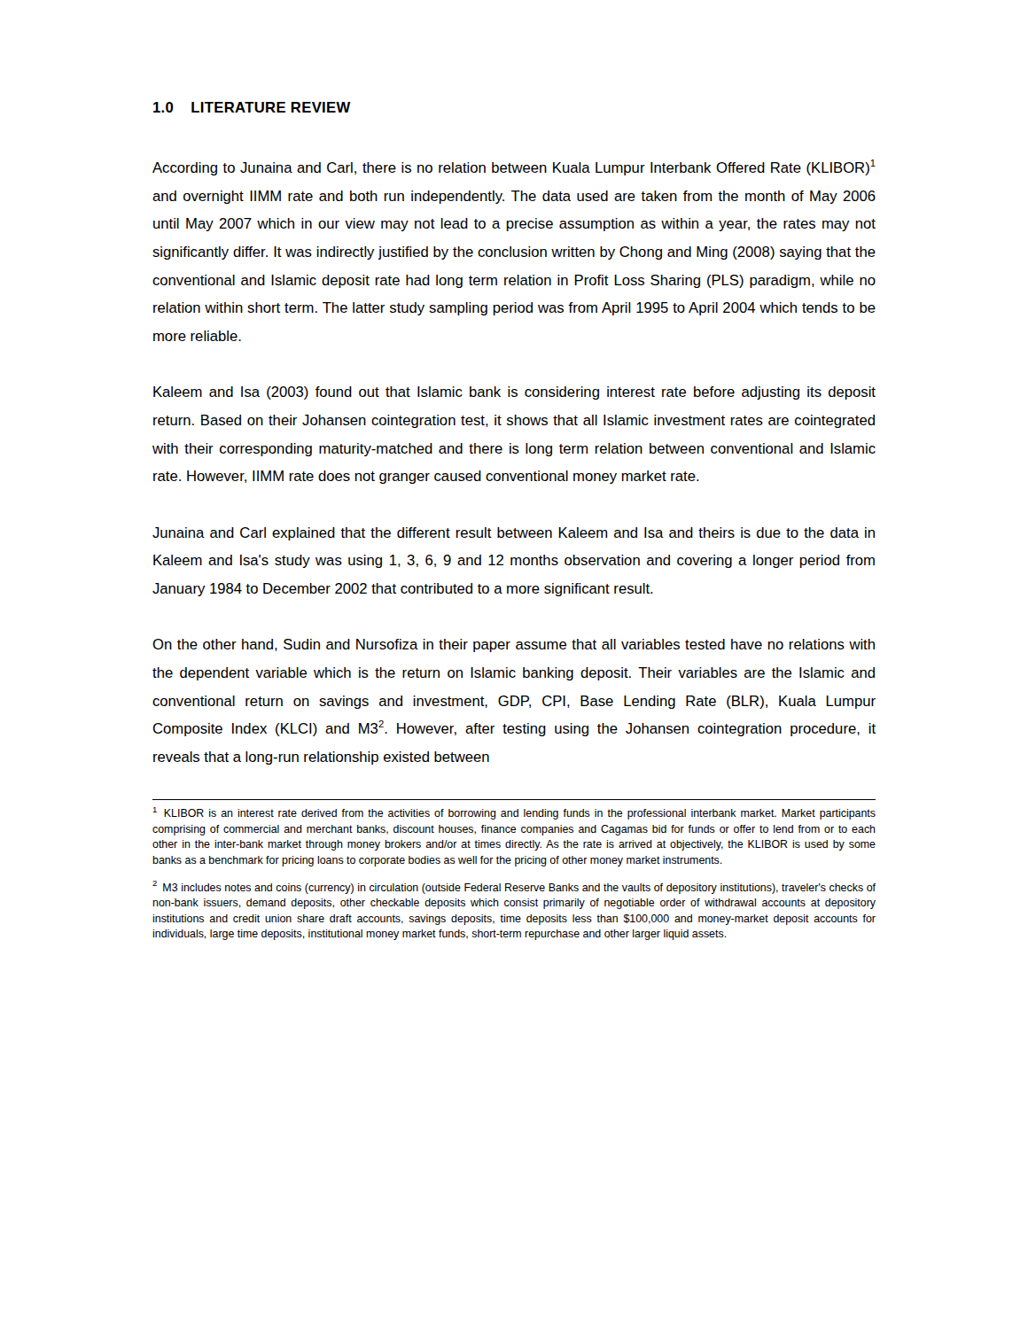1.0 LITERATURE REVIEW
According to Junaina and Carl, there is no relation between Kuala Lumpur Interbank Offered Rate (KLIBOR)1 and overnight IIMM rate and both run independently. The data used are taken from the month of May 2006 until May 2007 which in our view may not lead to a precise assumption as within a year, the rates may not significantly differ. It was indirectly justified by the conclusion written by Chong and Ming (2008) saying that the conventional and Islamic deposit rate had long term relation in Profit Loss Sharing (PLS) paradigm, while no relation within short term. The latter study sampling period was from April 1995 to April 2004 which tends to be more reliable.
Kaleem and Isa (2003) found out that Islamic bank is considering interest rate before adjusting its deposit return. Based on their Johansen cointegration test, it shows that all Islamic investment rates are cointegrated with their corresponding maturity-matched and there is long term relation between conventional and Islamic rate. However, IIMM rate does not granger caused conventional money market rate.
Junaina and Carl explained that the different result between Kaleem and Isa and theirs is due to the data in Kaleem and Isa's study was using 1, 3, 6, 9 and 12 months observation and covering a longer period from January 1984 to December 2002 that contributed to a more significant result.
On the other hand, Sudin and Nursofiza in their paper assume that all variables tested have no relations with the dependent variable which is the return on Islamic banking deposit. Their variables are the Islamic and conventional return on savings and investment, GDP, CPI, Base Lending Rate (BLR), Kuala Lumpur Composite Index (KLCI) and M32. However, after testing using the Johansen cointegration procedure, it reveals that a long-run relationship existed between
1 KLIBOR is an interest rate derived from the activities of borrowing and lending funds in the professional interbank market. Market participants comprising of commercial and merchant banks, discount houses, finance companies and Cagamas bid for funds or offer to lend from or to each other in the inter-bank market through money brokers and/or at times directly. As the rate is arrived at objectively, the KLIBOR is used by some banks as a benchmark for pricing loans to corporate bodies as well for the pricing of other money market instruments.
2 M3 includes notes and coins (currency) in circulation (outside Federal Reserve Banks and the vaults of depository institutions), traveler's checks of non-bank issuers, demand deposits, other checkable deposits which consist primarily of negotiable order of withdrawal accounts at depository institutions and credit union share draft accounts, savings deposits, time deposits less than $100,000 and money-market deposit accounts for individuals, large time deposits, institutional money market funds, short-term repurchase and other larger liquid assets.